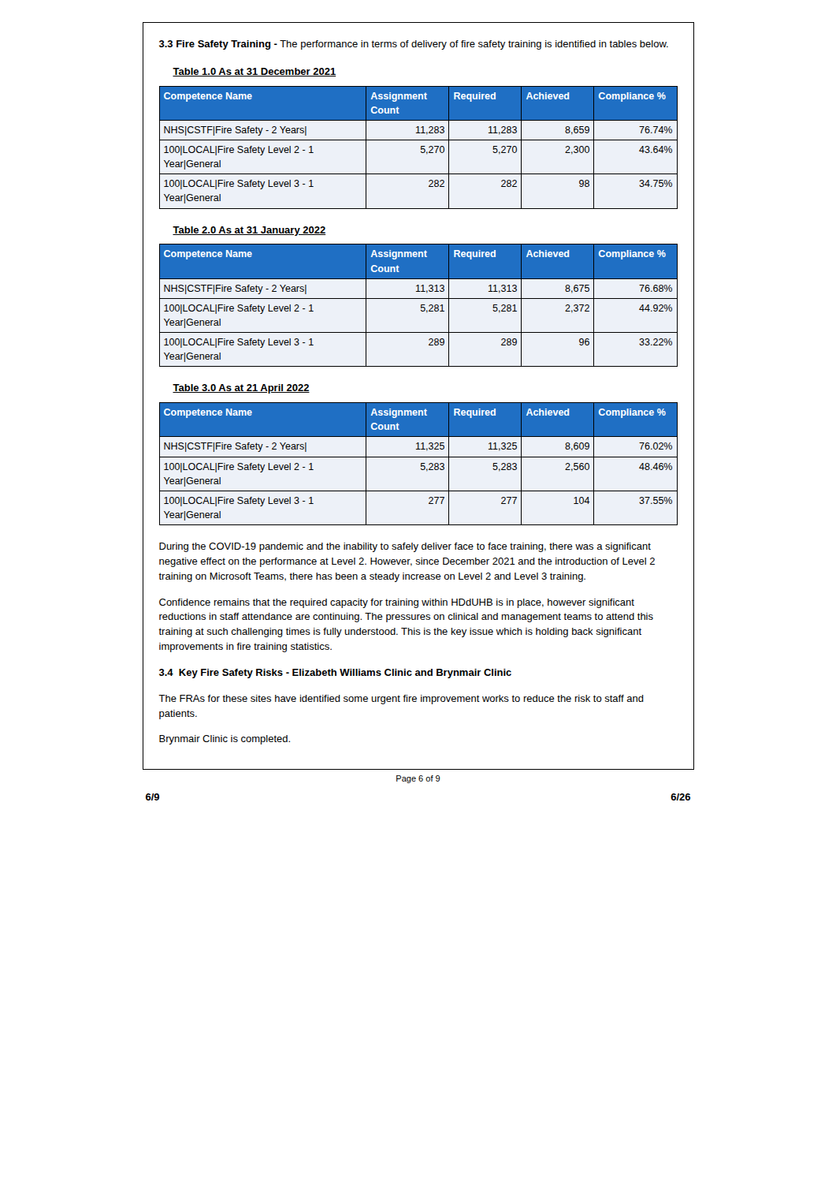3.3 Fire Safety Training - The performance in terms of delivery of fire safety training is identified in tables below.
Table 1.0 As at 31 December 2021
| Competence Name | Assignment Count | Required | Achieved | Compliance % |
| --- | --- | --- | --- | --- |
| NHS/CSTF/Fire Safety - 2 Years/ | 11,283 | 11,283 | 8,659 | 76.74% |
| 100/LOCAL/Fire Safety Level 2 - 1 Year/General | 5,270 | 5,270 | 2,300 | 43.64% |
| 100/LOCAL/Fire Safety Level 3 - 1 Year/General | 282 | 282 | 98 | 34.75% |
Table 2.0 As at 31 January 2022
| Competence Name | Assignment Count | Required | Achieved | Compliance % |
| --- | --- | --- | --- | --- |
| NHS/CSTF/Fire Safety - 2 Years/ | 11,313 | 11,313 | 8,675 | 76.68% |
| 100/LOCAL/Fire Safety Level 2 - 1 Year/General | 5,281 | 5,281 | 2,372 | 44.92% |
| 100/LOCAL/Fire Safety Level 3 - 1 Year/General | 289 | 289 | 96 | 33.22% |
Table 3.0 As at 21 April 2022
| Competence Name | Assignment Count | Required | Achieved | Compliance % |
| --- | --- | --- | --- | --- |
| NHS/CSTF/Fire Safety - 2 Years/ | 11,325 | 11,325 | 8,609 | 76.02% |
| 100/LOCAL/Fire Safety Level 2 - 1 Year/General | 5,283 | 5,283 | 2,560 | 48.46% |
| 100/LOCAL/Fire Safety Level 3 - 1 Year/General | 277 | 277 | 104 | 37.55% |
During the COVID-19 pandemic and the inability to safely deliver face to face training, there was a significant negative effect on the performance at Level 2. However, since December 2021 and the introduction of Level 2 training on Microsoft Teams, there has been a steady increase on Level 2 and Level 3 training.
Confidence remains that the required capacity for training within HDdUHB is in place, however significant reductions in staff attendance are continuing. The pressures on clinical and management teams to attend this training at such challenging times is fully understood. This is the key issue which is holding back significant improvements in fire training statistics.
3.4 Key Fire Safety Risks - Elizabeth Williams Clinic and Brynmair Clinic
The FRAs for these sites have identified some urgent fire improvement works to reduce the risk to staff and patients.
Brynmair Clinic is completed.
Page 6 of 9
6/9 6/26